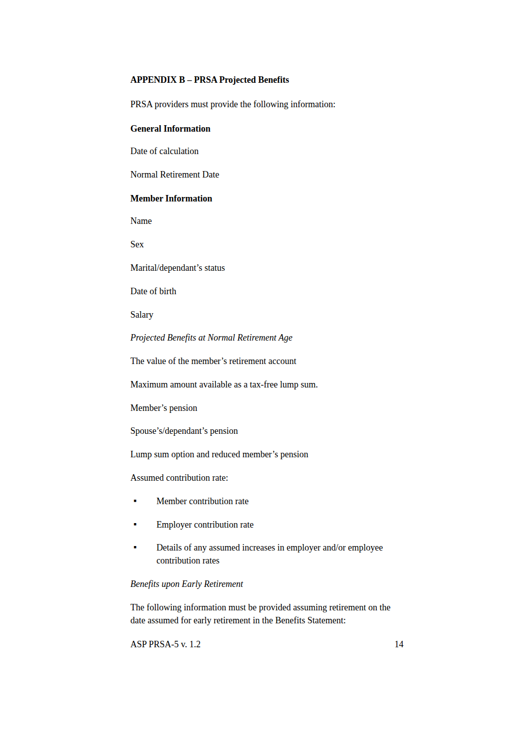APPENDIX B – PRSA Projected Benefits
PRSA providers must provide the following information:
General Information
Date of calculation
Normal Retirement Date
Member Information
Name
Sex
Marital/dependant’s status
Date of birth
Salary
Projected Benefits at Normal Retirement Age
The value of the member’s retirement account
Maximum amount available as a tax-free lump sum.
Member’s pension
Spouse’s/dependant’s pension
Lump sum option and reduced member’s pension
Assumed contribution rate:
Member contribution rate
Employer contribution rate
Details of any assumed increases in employer and/or employee contribution rates
Benefits upon Early Retirement
The following information must be provided assuming retirement on the date assumed for early retirement in the Benefits Statement:
ASP PRSA-5 v. 1.2 14